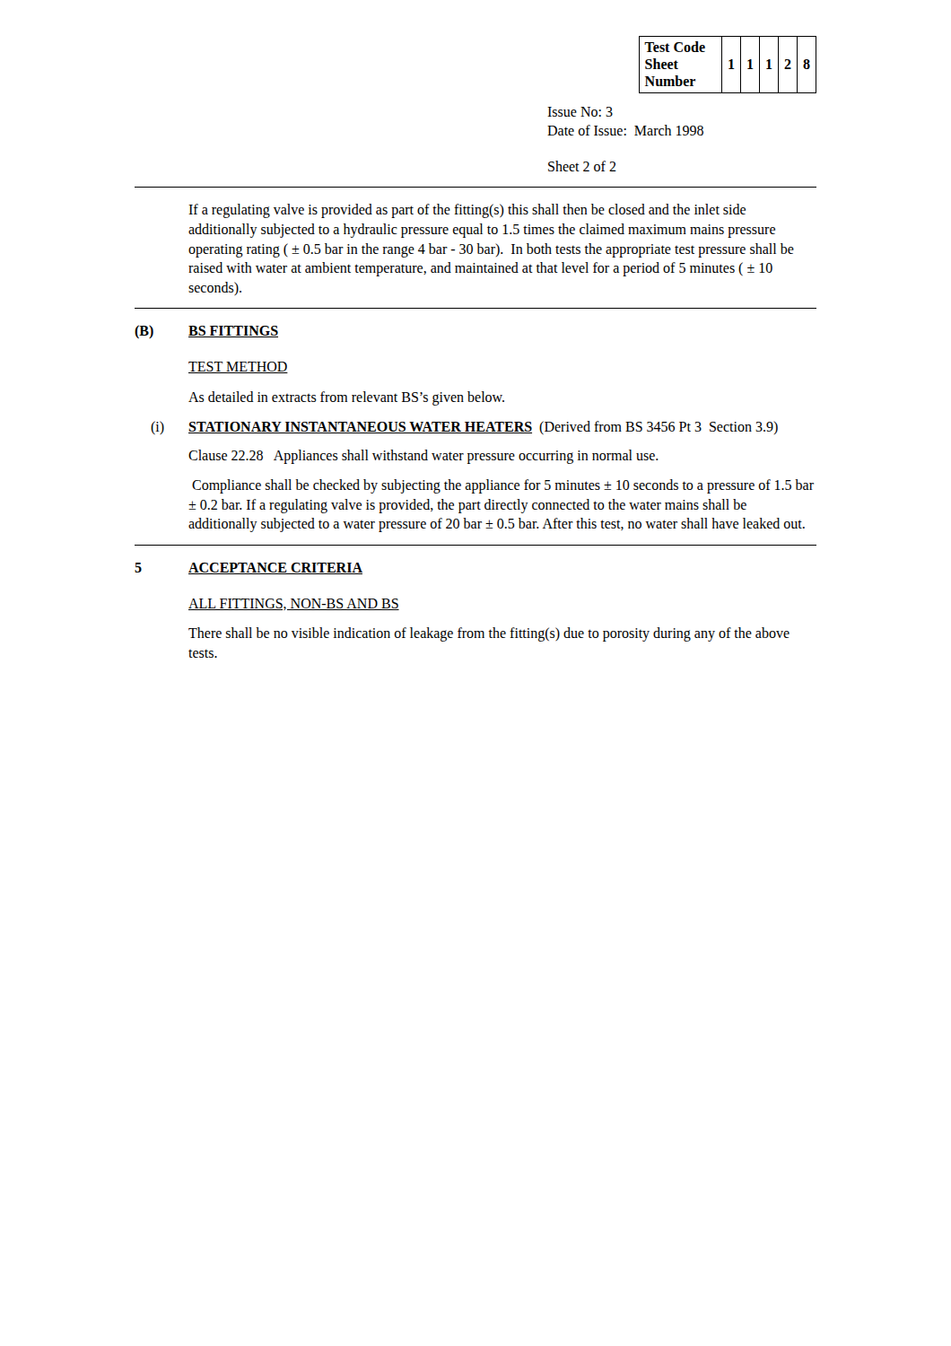| Test Code Sheet Number | 1 | 1 | 1 | 2 | 8 |
Issue No: 3
Date of Issue: March 1998
Sheet 2 of 2
If a regulating valve is provided as part of the fitting(s) this shall then be closed and the inlet side additionally subjected to a hydraulic pressure equal to 1.5 times the claimed maximum mains pressure operating rating ( ± 0.5 bar in the range 4 bar - 30 bar). In both tests the appropriate test pressure shall be raised with water at ambient temperature, and maintained at that level for a period of 5 minutes ( ± 10 seconds).
(B)
BS FITTINGS
TEST METHOD
As detailed in extracts from relevant BS’s given below.
(i)
STATIONARY INSTANTANEOUS WATER HEATERS (Derived from BS 3456 Pt 3 Section 3.9)
Clause 22.28 Appliances shall withstand water pressure occurring in normal use.
Compliance shall be checked by subjecting the appliance for 5 minutes ± 10 seconds to a pressure of 1.5 bar ± 0.2 bar. If a regulating valve is provided, the part directly connected to the water mains shall be additionally subjected to a water pressure of 20 bar ± 0.5 bar. After this test, no water shall have leaked out.
5
ACCEPTANCE CRITERIA
ALL FITTINGS, NON-BS AND BS
There shall be no visible indication of leakage from the fitting(s) due to porosity during any of the above tests.